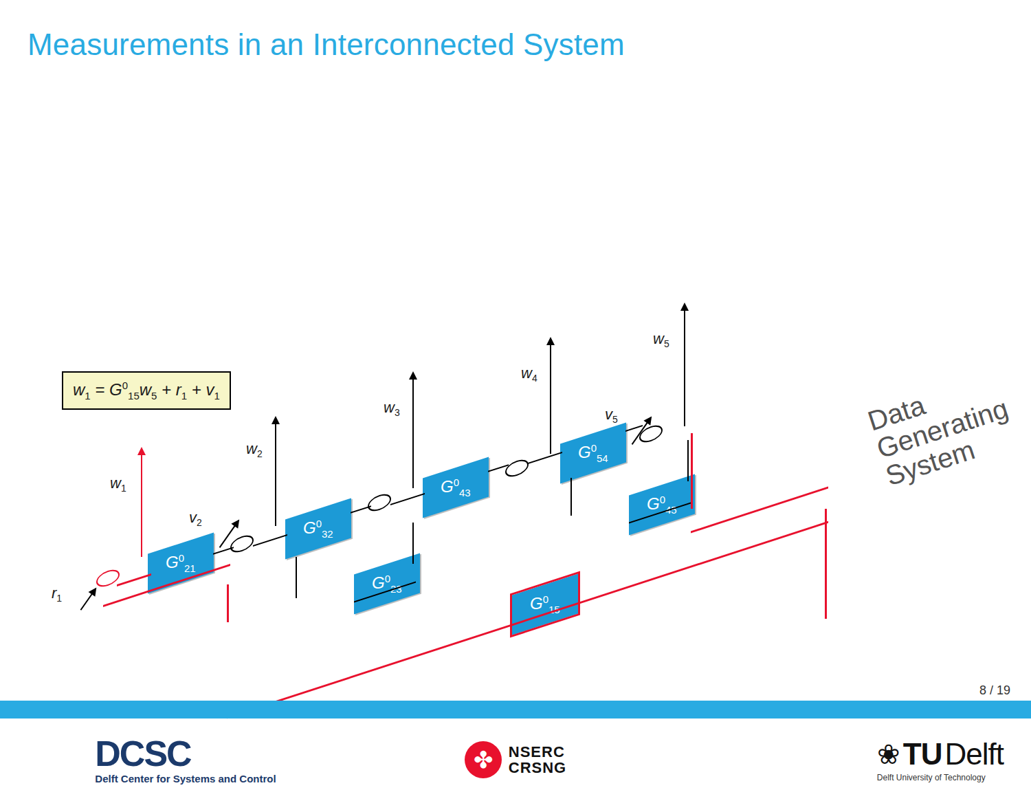Measurements in an Interconnected System
w1 = G015w5 + r1 + v1
Data
Generating
System
w1
w2
w3
w4
w5
v2
v5
r1
G021
G032
G043
G054
G023
G045
G015
8 / 19
DCSC
Delft Center for Systems and Control
NSERC
CRSNG
❀ TU Delft
Delft University of Technology